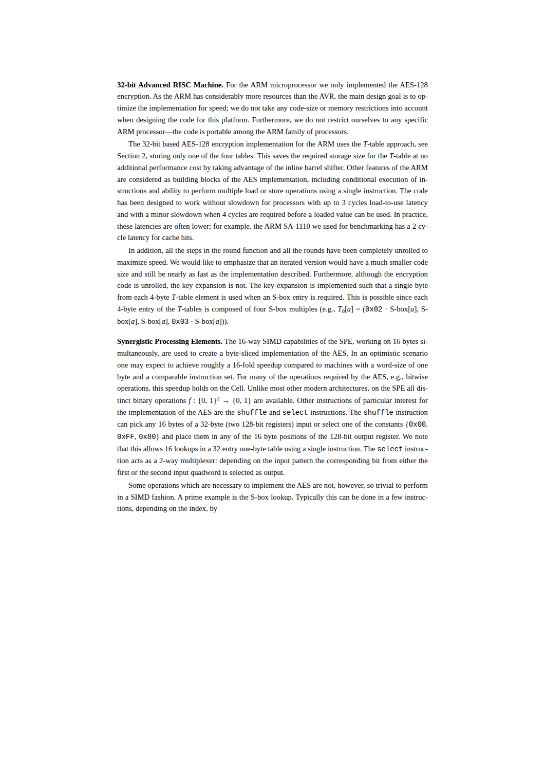32-bit Advanced RISC Machine. For the ARM microprocessor we only implemented the AES-128 encryption. As the ARM has considerably more resources than the AVR, the main design goal is to optimize the implementation for speed; we do not take any code-size or memory restrictions into account when designing the code for this platform. Furthermore, we do not restrict ourselves to any specific ARM processor—the code is portable among the ARM family of processors.
The 32-bit based AES-128 encryption implementation for the ARM uses the T-table approach, see Section 2, storing only one of the four tables. This saves the required storage size for the T-table at no additional performance cost by taking advantage of the inline barrel shifter. Other features of the ARM are considered as building blocks of the AES implementation, including conditional execution of instructions and ability to perform multiple load or store operations using a single instruction. The code has been designed to work without slowdown for processors with up to 3 cycles load-to-use latency and with a minor slowdown when 4 cycles are required before a loaded value can be used. In practice, these latencies are often lower; for example, the ARM SA-1110 we used for benchmarking has a 2 cycle latency for cache hits.
In addition, all the steps in the round function and all the rounds have been completely unrolled to maximize speed. We would like to emphasize that an iterated version would have a much smaller code size and still be nearly as fast as the implementation described. Furthermore, although the encryption code is unrolled, the key expansion is not. The key-expansion is implemented such that a single byte from each 4-byte T-table element is used when an S-box entry is required. This is possible since each 4-byte entry of the T-tables is composed of four S-box multiples (e.g., T0[a] = (0x02 · S-box[a], S-box[a], S-box[a], 0x03 · S-box[a])).
Synergistic Processing Elements. The 16-way SIMD capabilities of the SPE, working on 16 bytes simultaneously, are used to create a byte-sliced implementation of the AES. In an optimistic scenario one may expect to achieve roughly a 16-fold speedup compared to machines with a word-size of one byte and a comparable instruction set. For many of the operations required by the AES, e.g., bitwise operations, this speedup holds on the Cell. Unlike most other modern architectures, on the SPE all distinct binary operations f : {0, 1}2 → {0, 1} are available. Other instructions of particular interest for the implementation of the AES are the shuffle and select instructions. The shuffle instruction can pick any 16 bytes of a 32-byte (two 128-bit registers) input or select one of the constants {0x00, 0xFF, 0x80} and place them in any of the 16 byte positions of the 128-bit output register. We note that this allows 16 lookups in a 32 entry one-byte table using a single instruction. The select instruction acts as a 2-way multiplexer: depending on the input pattern the corresponding bit from either the first or the second input quadword is selected as output.
Some operations which are necessary to implement the AES are not, however, so trivial to perform in a SIMD fashion. A prime example is the S-box lookup. Typically this can be done in a few instructions, depending on the index, by